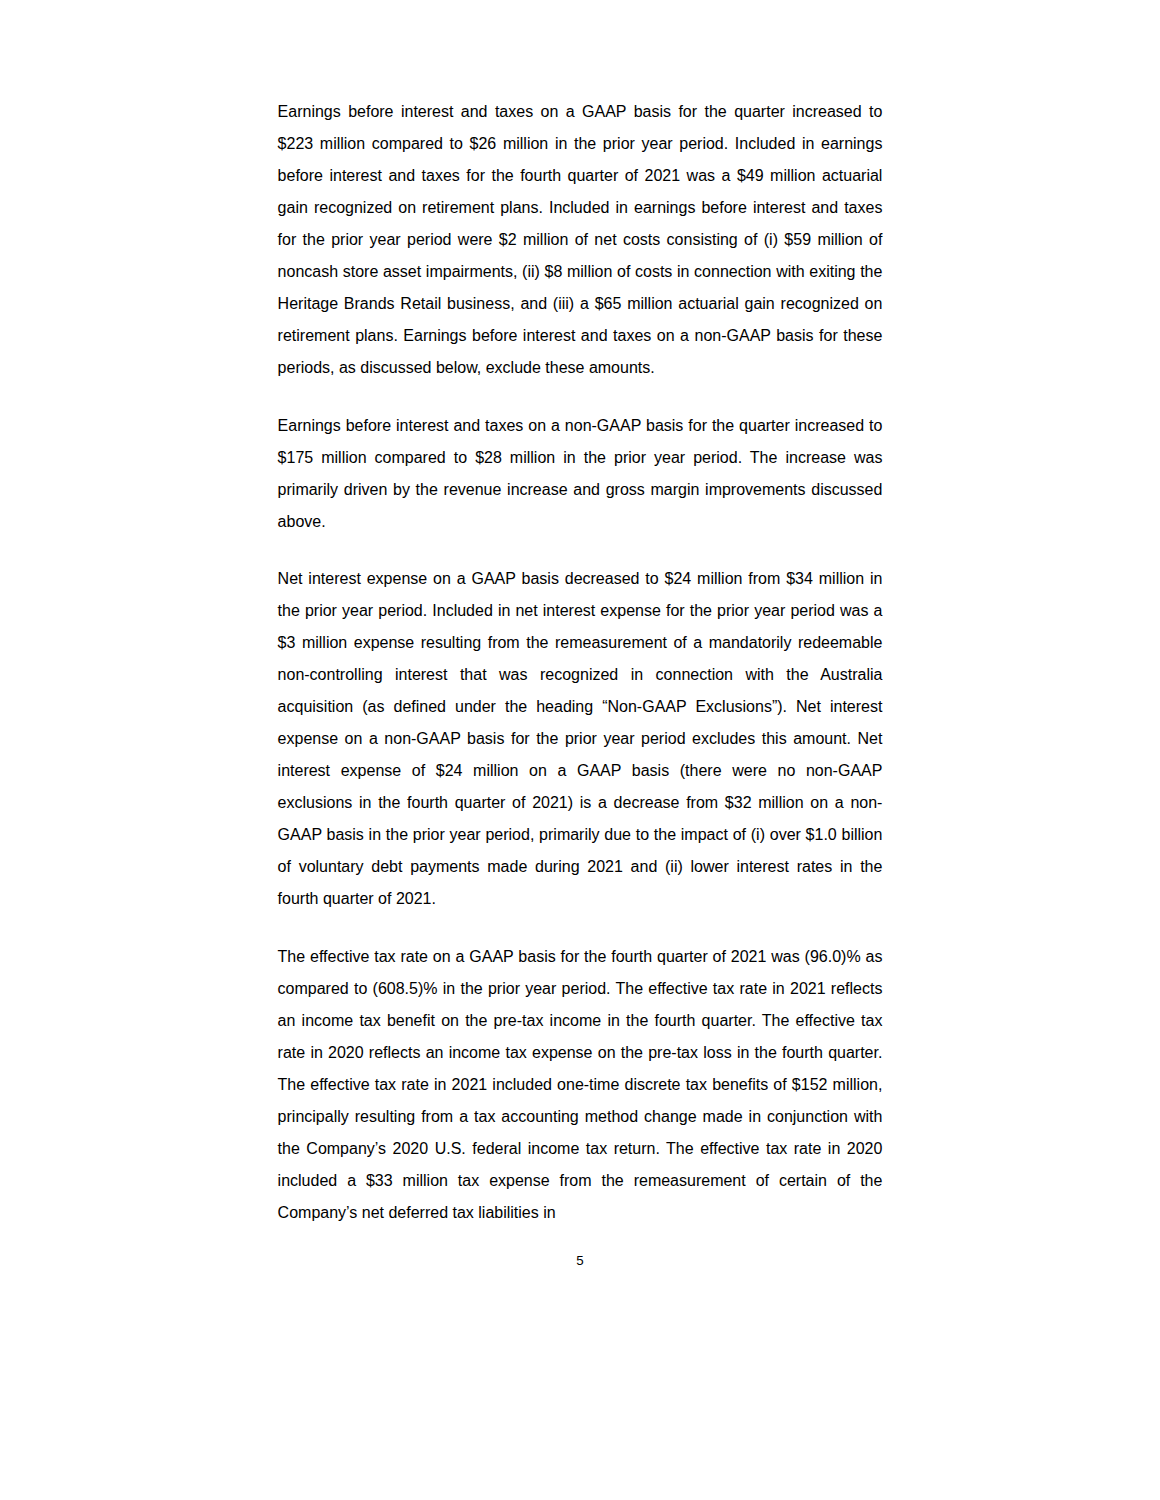Earnings before interest and taxes on a GAAP basis for the quarter increased to $223 million compared to $26 million in the prior year period. Included in earnings before interest and taxes for the fourth quarter of 2021 was a $49 million actuarial gain recognized on retirement plans. Included in earnings before interest and taxes for the prior year period were $2 million of net costs consisting of (i) $59 million of noncash store asset impairments, (ii) $8 million of costs in connection with exiting the Heritage Brands Retail business, and (iii) a $65 million actuarial gain recognized on retirement plans. Earnings before interest and taxes on a non-GAAP basis for these periods, as discussed below, exclude these amounts.
Earnings before interest and taxes on a non-GAAP basis for the quarter increased to $175 million compared to $28 million in the prior year period. The increase was primarily driven by the revenue increase and gross margin improvements discussed above.
Net interest expense on a GAAP basis decreased to $24 million from $34 million in the prior year period. Included in net interest expense for the prior year period was a $3 million expense resulting from the remeasurement of a mandatorily redeemable non-controlling interest that was recognized in connection with the Australia acquisition (as defined under the heading “Non-GAAP Exclusions”). Net interest expense on a non-GAAP basis for the prior year period excludes this amount. Net interest expense of $24 million on a GAAP basis (there were no non-GAAP exclusions in the fourth quarter of 2021) is a decrease from $32 million on a non-GAAP basis in the prior year period, primarily due to the impact of (i) over $1.0 billion of voluntary debt payments made during 2021 and (ii) lower interest rates in the fourth quarter of 2021.
The effective tax rate on a GAAP basis for the fourth quarter of 2021 was (96.0)% as compared to (608.5)% in the prior year period. The effective tax rate in 2021 reflects an income tax benefit on the pre-tax income in the fourth quarter. The effective tax rate in 2020 reflects an income tax expense on the pre-tax loss in the fourth quarter. The effective tax rate in 2021 included one-time discrete tax benefits of $152 million, principally resulting from a tax accounting method change made in conjunction with the Company’s 2020 U.S. federal income tax return. The effective tax rate in 2020 included a $33 million tax expense from the remeasurement of certain of the Company’s net deferred tax liabilities in
5